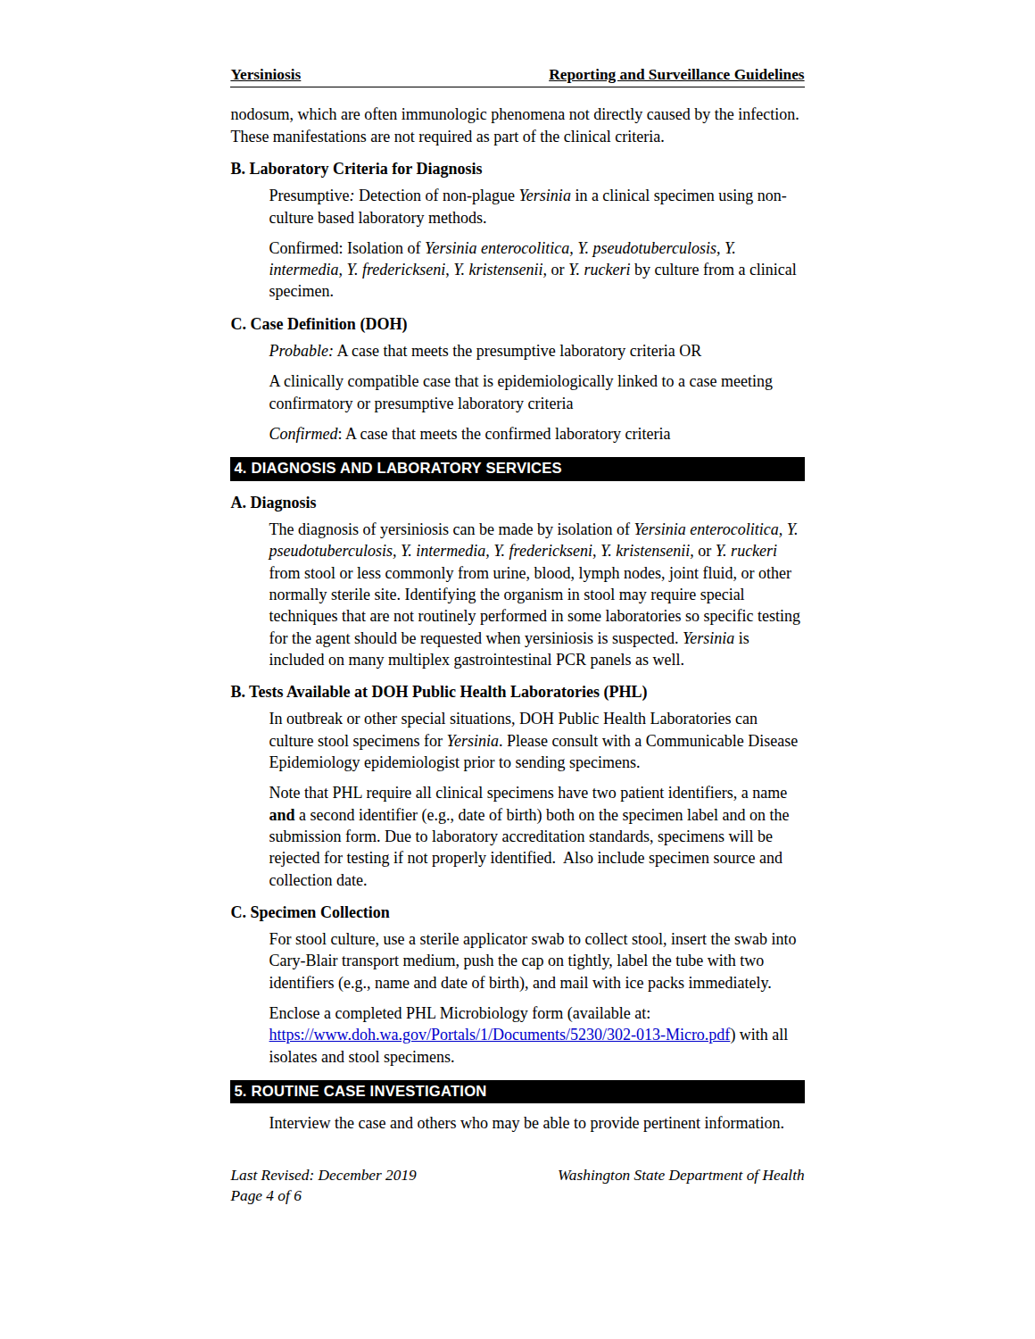Yersiniosis Reporting and Surveillance Guidelines
nodosum, which are often immunologic phenomena not directly caused by the infection. These manifestations are not required as part of the clinical criteria.
B. Laboratory Criteria for Diagnosis
Presumptive: Detection of non-plague Yersinia in a clinical specimen using non-culture based laboratory methods.
Confirmed: Isolation of Yersinia enterocolitica, Y. pseudotuberculosis, Y. intermedia, Y. frederickseni, Y. kristensenii, or Y. ruckeri by culture from a clinical specimen.
C. Case Definition (DOH)
Probable: A case that meets the presumptive laboratory criteria OR
A clinically compatible case that is epidemiologically linked to a case meeting confirmatory or presumptive laboratory criteria
Confirmed: A case that meets the confirmed laboratory criteria
4. DIAGNOSIS AND LABORATORY SERVICES
A. Diagnosis
The diagnosis of yersiniosis can be made by isolation of Yersinia enterocolitica, Y. pseudotuberculosis, Y. intermedia, Y. frederickseni, Y. kristensenii, or Y. ruckeri from stool or less commonly from urine, blood, lymph nodes, joint fluid, or other normally sterile site. Identifying the organism in stool may require special techniques that are not routinely performed in some laboratories so specific testing for the agent should be requested when yersiniosis is suspected. Yersinia is included on many multiplex gastrointestinal PCR panels as well.
B. Tests Available at DOH Public Health Laboratories (PHL)
In outbreak or other special situations, DOH Public Health Laboratories can culture stool specimens for Yersinia. Please consult with a Communicable Disease Epidemiology epidemiologist prior to sending specimens.
Note that PHL require all clinical specimens have two patient identifiers, a name and a second identifier (e.g., date of birth) both on the specimen label and on the submission form. Due to laboratory accreditation standards, specimens will be rejected for testing if not properly identified. Also include specimen source and collection date.
C. Specimen Collection
For stool culture, use a sterile applicator swab to collect stool, insert the swab into Cary-Blair transport medium, push the cap on tightly, label the tube with two identifiers (e.g., name and date of birth), and mail with ice packs immediately.
Enclose a completed PHL Microbiology form (available at: https://www.doh.wa.gov/Portals/1/Documents/5230/302-013-Micro.pdf) with all isolates and stool specimens.
5. ROUTINE CASE INVESTIGATION
Interview the case and others who may be able to provide pertinent information.
Last Revised: December 2019 Page 4 of 6
Washington State Department of Health